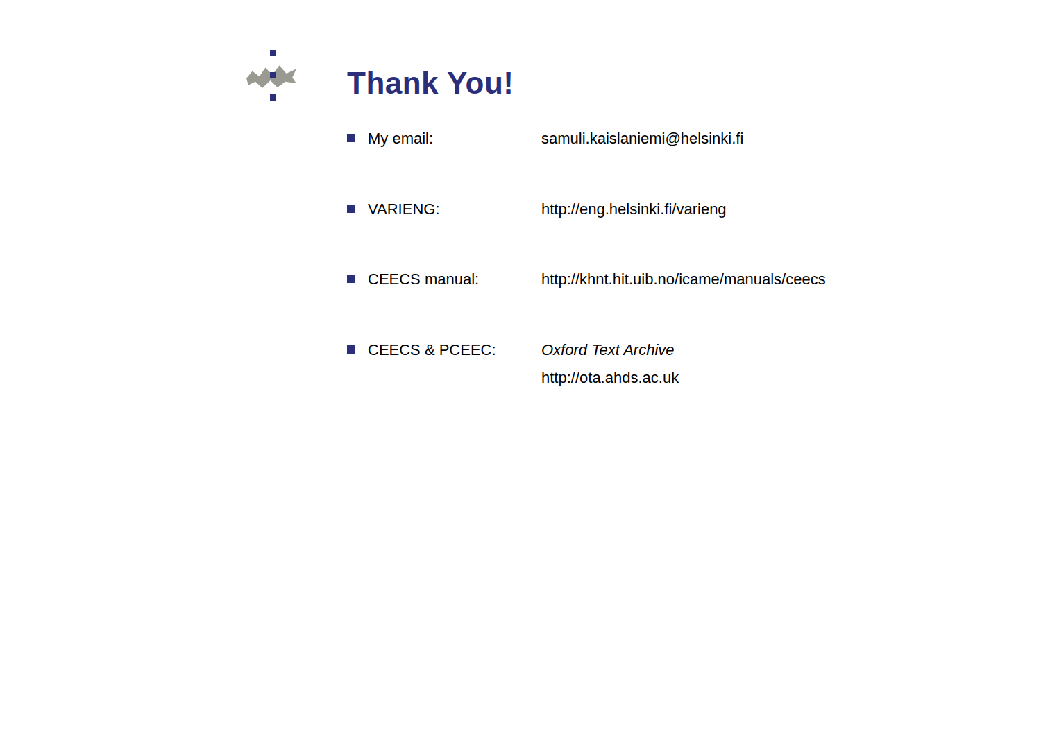Thank You!
My email: samuli.kaislaniemi@helsinki.fi
VARIENG: http://eng.helsinki.fi/varieng
CEECS manual: http://khnt.hit.uib.no/icame/manuals/ceecs
CEECS & PCEEC: Oxford Text Archive http://ota.ahds.ac.uk